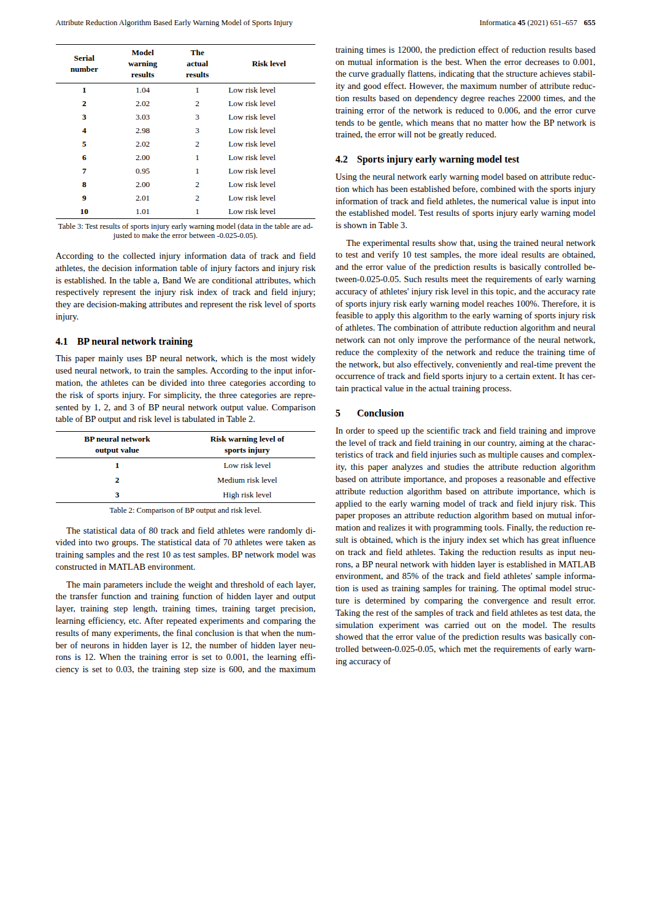Attribute Reduction Algorithm Based Early Warning Model of Sports Injury
Informatica 45 (2021) 651–657 655
Table 3: Test results of sports injury early warning model (data in the table are adjusted to make the error between -0.025-0.05).
| Serial number | Model warning results | The actual results | Risk level |
| --- | --- | --- | --- |
| 1 | 1.04 | 1 | Low risk level |
| 2 | 2.02 | 2 | Low risk level |
| 3 | 3.03 | 3 | Low risk level |
| 4 | 2.98 | 3 | Low risk level |
| 5 | 2.02 | 2 | Low risk level |
| 6 | 2.00 | 1 | Low risk level |
| 7 | 0.95 | 1 | Low risk level |
| 8 | 2.00 | 2 | Low risk level |
| 9 | 2.01 | 2 | Low risk level |
| 10 | 1.01 | 1 | Low risk level |
According to the collected injury information data of track and field athletes, the decision information table of injury factors and injury risk is established. In the table a, Band We are conditional attributes, which respectively represent the injury risk index of track and field injury; they are decision-making attributes and represent the risk level of sports injury.
4.1 BP neural network training
This paper mainly uses BP neural network, which is the most widely used neural network, to train the samples. According to the input information, the athletes can be divided into three categories according to the risk of sports injury. For simplicity, the three categories are represented by 1, 2, and 3 of BP neural network output value. Comparison table of BP output and risk level is tabulated in Table 2.
Table 2: Comparison of BP output and risk level.
| BP neural network output value | Risk warning level of sports injury |
| --- | --- |
| 1 | Low risk level |
| 2 | Medium risk level |
| 3 | High risk level |
The statistical data of 80 track and field athletes were randomly divided into two groups. The statistical data of 70 athletes were taken as training samples and the rest 10 as test samples. BP network model was constructed in MATLAB environment.
The main parameters include the weight and threshold of each layer, the transfer function and training function of hidden layer and output layer, training step length, training times, training target precision, learning efficiency, etc. After repeated experiments and comparing the results of many experiments, the final conclusion is that when the number of neurons in hidden layer is 12, the number of hidden layer neurons is 12. When the training error is set to 0.001, the learning efficiency is set to 0.03, the training step size is 600, and the maximum training times is 12000, the prediction effect of reduction results based on mutual information is the best. When the error decreases to 0.001, the curve gradually flattens, indicating that the structure achieves stability and good effect. However, the maximum number of attribute reduction results based on dependency degree reaches 22000 times, and the training error of the network is reduced to 0.006, and the error curve tends to be gentle, which means that no matter how the BP network is trained, the error will not be greatly reduced.
4.2 Sports injury early warning model test
Using the neural network early warning model based on attribute reduction which has been established before, combined with the sports injury information of track and field athletes, the numerical value is input into the established model. Test results of sports injury early warning model is shown in Table 3.
The experimental results show that, using the trained neural network to test and verify 10 test samples, the more ideal results are obtained, and the error value of the prediction results is basically controlled between-0.025-0.05. Such results meet the requirements of early warning accuracy of athletes' injury risk level in this topic, and the accuracy rate of sports injury risk early warning model reaches 100%. Therefore, it is feasible to apply this algorithm to the early warning of sports injury risk of athletes. The combination of attribute reduction algorithm and neural network can not only improve the performance of the neural network, reduce the complexity of the network and reduce the training time of the network, but also effectively, conveniently and real-time prevent the occurrence of track and field sports injury to a certain extent. It has certain practical value in the actual training process.
5 Conclusion
In order to speed up the scientific track and field training and improve the level of track and field training in our country, aiming at the characteristics of track and field injuries such as multiple causes and complexity, this paper analyzes and studies the attribute reduction algorithm based on attribute importance, and proposes a reasonable and effective attribute reduction algorithm based on attribute importance, which is applied to the early warning model of track and field injury risk. This paper proposes an attribute reduction algorithm based on mutual information and realizes it with programming tools. Finally, the reduction result is obtained, which is the injury index set which has great influence on track and field athletes. Taking the reduction results as input neurons, a BP neural network with hidden layer is established in MATLAB environment, and 85% of the track and field athletes' sample information is used as training samples for training. The optimal model structure is determined by comparing the convergence and result error. Taking the rest of the samples of track and field athletes as test data, the simulation experiment was carried out on the model. The results showed that the error value of the prediction results was basically controlled between-0.025-0.05, which met the requirements of early warning accuracy of